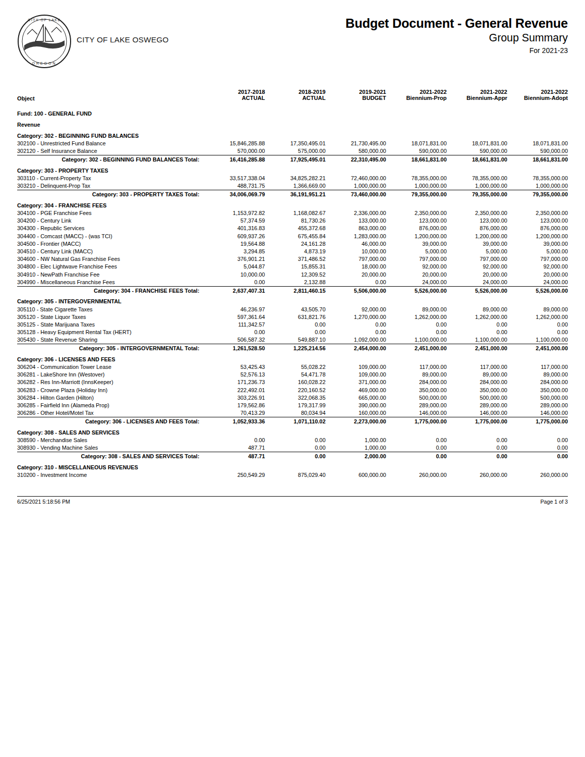CITY OF LAKE OREGON
CITY OF LAKE OSWEGO
Budget Document - General Revenue
Group Summary
For 2021-23
| Object | 2017-2018 ACTUAL | 2018-2019 ACTUAL | 2019-2021 BUDGET | 2021-2022 Biennium-Prop | 2021-2022 Biennium-Appr | 2021-2022 Biennium-Adopt |
| --- | --- | --- | --- | --- | --- | --- |
| Fund: 100 - GENERAL FUND |
| Revenue |
| Category: 302 - BEGINNING FUND BALANCES |
| 302100 - Unrestricted Fund Balance | 15,846,285.88 | 17,350,495.01 | 21,730,495.00 | 18,071,831.00 | 18,071,831.00 | 18,071,831.00 |
| 302120 - Self Insurance Balance | 570,000.00 | 575,000.00 | 580,000.00 | 590,000.00 | 590,000.00 | 590,000.00 |
| Category: 302 - BEGINNING FUND BALANCES Total: | 16,416,285.88 | 17,925,495.01 | 22,310,495.00 | 18,661,831.00 | 18,661,831.00 | 18,661,831.00 |
| Category: 303 - PROPERTY TAXES |
| 303110 - Current-Property Tax | 33,517,338.04 | 34,825,282.21 | 72,460,000.00 | 78,355,000.00 | 78,355,000.00 | 78,355,000.00 |
| 303210 - Delinquent-Prop Tax | 488,731.75 | 1,366,669.00 | 1,000,000.00 | 1,000,000.00 | 1,000,000.00 | 1,000,000.00 |
| Category: 303 - PROPERTY TAXES Total: | 34,006,069.79 | 36,191,951.21 | 73,460,000.00 | 79,355,000.00 | 79,355,000.00 | 79,355,000.00 |
| Category: 304 - FRANCHISE FEES |
| 304100 - PGE Franchise Fees | 1,153,972.82 | 1,168,082.67 | 2,336,000.00 | 2,350,000.00 | 2,350,000.00 | 2,350,000.00 |
| 304200 - Century Link | 57,374.59 | 81,730.26 | 133,000.00 | 123,000.00 | 123,000.00 | 123,000.00 |
| 304300 - Republic Services | 401,316.83 | 455,372.68 | 863,000.00 | 876,000.00 | 876,000.00 | 876,000.00 |
| 304400 - Comcast (MACC) - (was TCI) | 609,937.26 | 675,455.84 | 1,283,000.00 | 1,200,000.00 | 1,200,000.00 | 1,200,000.00 |
| 304500 - Frontier (MACC) | 19,564.88 | 24,161.28 | 46,000.00 | 39,000.00 | 39,000.00 | 39,000.00 |
| 304510 - Century Link (MACC) | 3,294.85 | 4,873.19 | 10,000.00 | 5,000.00 | 5,000.00 | 5,000.00 |
| 304600 - NW Natural Gas Franchise Fees | 376,901.21 | 371,486.52 | 797,000.00 | 797,000.00 | 797,000.00 | 797,000.00 |
| 304800 - Elec Lightwave Franchise Fees | 5,044.87 | 15,855.31 | 18,000.00 | 92,000.00 | 92,000.00 | 92,000.00 |
| 304910 - NewPath Franchise Fee | 10,000.00 | 12,309.52 | 20,000.00 | 20,000.00 | 20,000.00 | 20,000.00 |
| 304990 - Miscellaneous Franchise Fees | 0.00 | 2,132.88 | 0.00 | 24,000.00 | 24,000.00 | 24,000.00 |
| Category: 304 - FRANCHISE FEES Total: | 2,637,407.31 | 2,811,460.15 | 5,506,000.00 | 5,526,000.00 | 5,526,000.00 | 5,526,000.00 |
| Category: 305 - INTERGOVERNMENTAL |
| 305110 - State Cigarette Taxes | 46,236.97 | 43,505.70 | 92,000.00 | 89,000.00 | 89,000.00 | 89,000.00 |
| 305120 - State Liquor Taxes | 597,361.64 | 631,821.76 | 1,270,000.00 | 1,262,000.00 | 1,262,000.00 | 1,262,000.00 |
| 305125 - State Marijuana Taxes | 111,342.57 | 0.00 | 0.00 | 0.00 | 0.00 | 0.00 |
| 305128 - Heavy Equipment Rental Tax (HERT) | 0.00 | 0.00 | 0.00 | 0.00 | 0.00 | 0.00 |
| 305430 - State Revenue Sharing | 506,587.32 | 549,887.10 | 1,092,000.00 | 1,100,000.00 | 1,100,000.00 | 1,100,000.00 |
| Category: 305 - INTERGOVERNMENTAL Total: | 1,261,528.50 | 1,225,214.56 | 2,454,000.00 | 2,451,000.00 | 2,451,000.00 | 2,451,000.00 |
| Category: 306 - LICENSES AND FEES |
| 306204 - Communication Tower Lease | 53,425.43 | 55,028.22 | 109,000.00 | 117,000.00 | 117,000.00 | 117,000.00 |
| 306281 - LakeShore Inn (Westover) | 52,576.13 | 54,471.78 | 109,000.00 | 89,000.00 | 89,000.00 | 89,000.00 |
| 306282 - Res Inn-Marriott (InnsKeeper) | 171,236.73 | 160,028.22 | 371,000.00 | 284,000.00 | 284,000.00 | 284,000.00 |
| 306283 - Crowne Plaza (Holiday Inn) | 222,492.01 | 220,160.52 | 469,000.00 | 350,000.00 | 350,000.00 | 350,000.00 |
| 306284 - Hilton Garden (Hilton) | 303,226.91 | 322,068.35 | 665,000.00 | 500,000.00 | 500,000.00 | 500,000.00 |
| 306285 - Fairfield Inn (Alameda Prop) | 179,562.86 | 179,317.99 | 390,000.00 | 289,000.00 | 289,000.00 | 289,000.00 |
| 306286 - Other Hotel/Motel Tax | 70,413.29 | 80,034.94 | 160,000.00 | 146,000.00 | 146,000.00 | 146,000.00 |
| Category: 306 - LICENSES AND FEES Total: | 1,052,933.36 | 1,071,110.02 | 2,273,000.00 | 1,775,000.00 | 1,775,000.00 | 1,775,000.00 |
| Category: 308 - SALES AND SERVICES |
| 308590 - Merchandise Sales | 0.00 | 0.00 | 1,000.00 | 0.00 | 0.00 | 0.00 |
| 308930 - Vending Machine Sales | 487.71 | 0.00 | 1,000.00 | 0.00 | 0.00 | 0.00 |
| Category: 308 - SALES AND SERVICES Total: | 487.71 | 0.00 | 2,000.00 | 0.00 | 0.00 | 0.00 |
| Category: 310 - MISCELLANEOUS REVENUES |
| 310200 - Investment Income | 250,549.29 | 875,029.40 | 600,000.00 | 260,000.00 | 260,000.00 | 260,000.00 |
6/25/2021 5:18:56 PM
Page 1 of 3